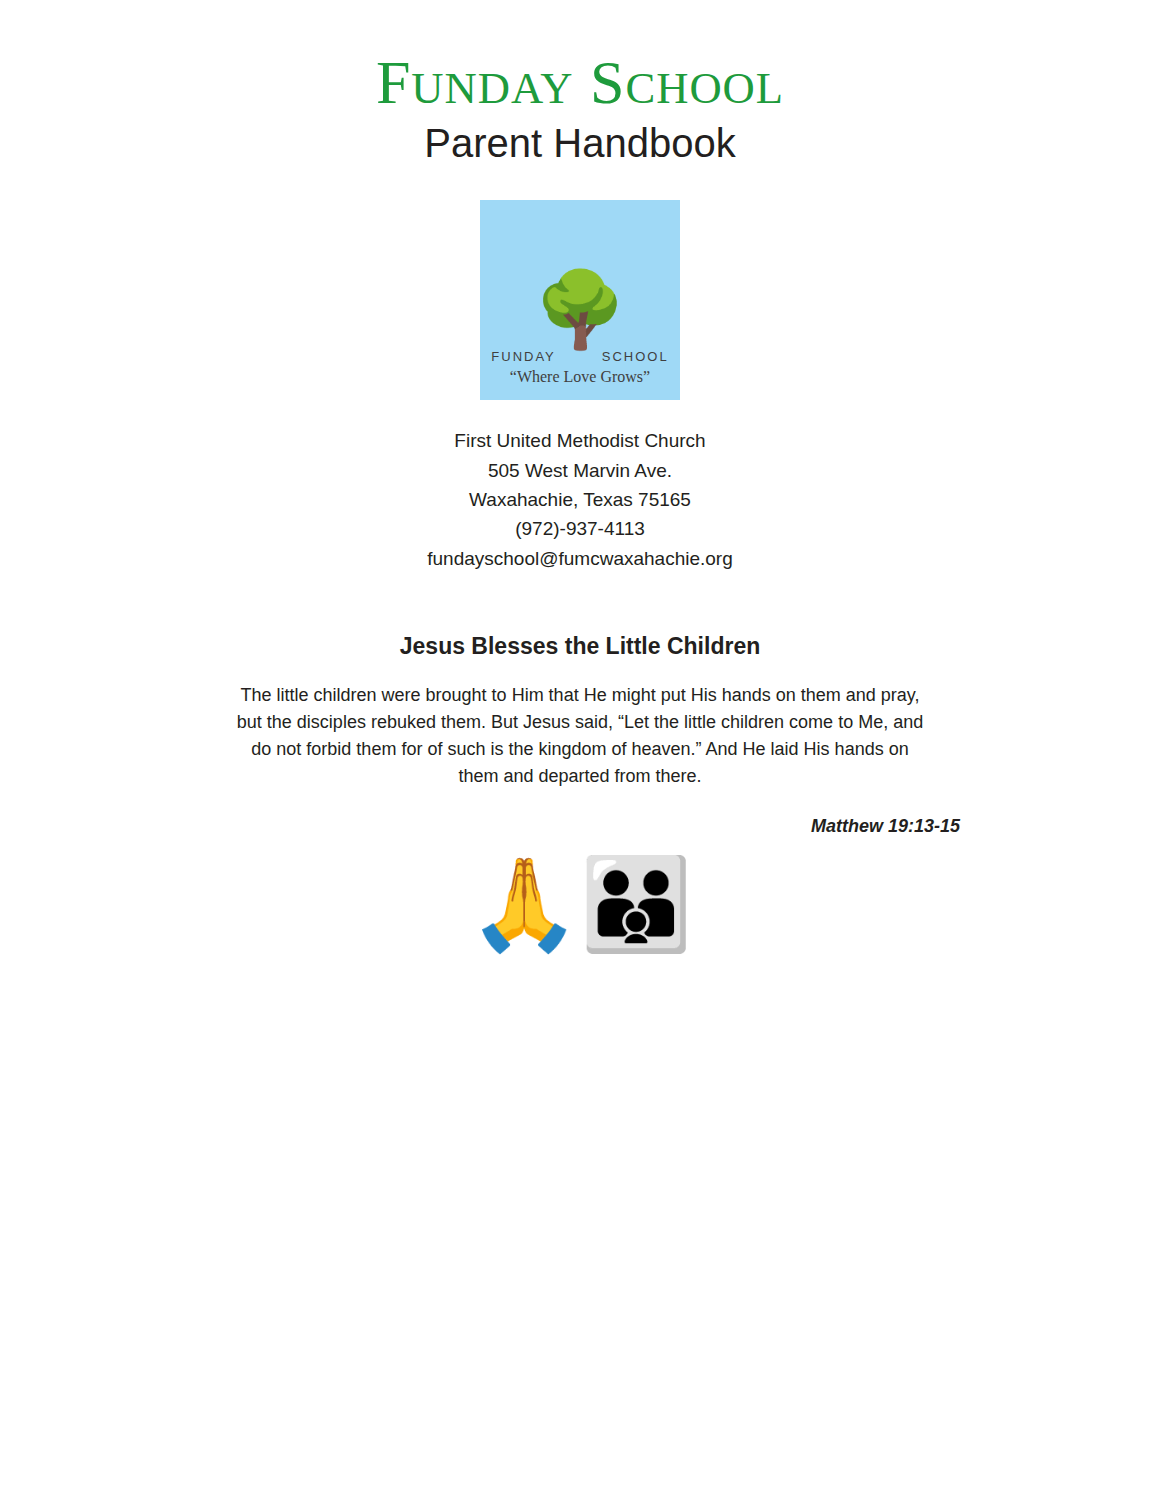FUNDAY SCHOOL
Parent Handbook
🌳 FUNDAY SCHOOL “Where Love Grows”
First United Methodist Church
505 West Marvin Ave.
Waxahachie, Texas 75165
(972)-937-4113
fundayschool@fumcwaxahachie.org
Jesus Blesses the Little Children
The little children were brought to Him that He might put His hands on them and pray, but the disciples rebuked them. But Jesus said, “Let the little children come to Me, and do not forbid them for of such is the kingdom of heaven.” And He laid His hands on them and departed from there.
Matthew 19:13-15
🙏👪